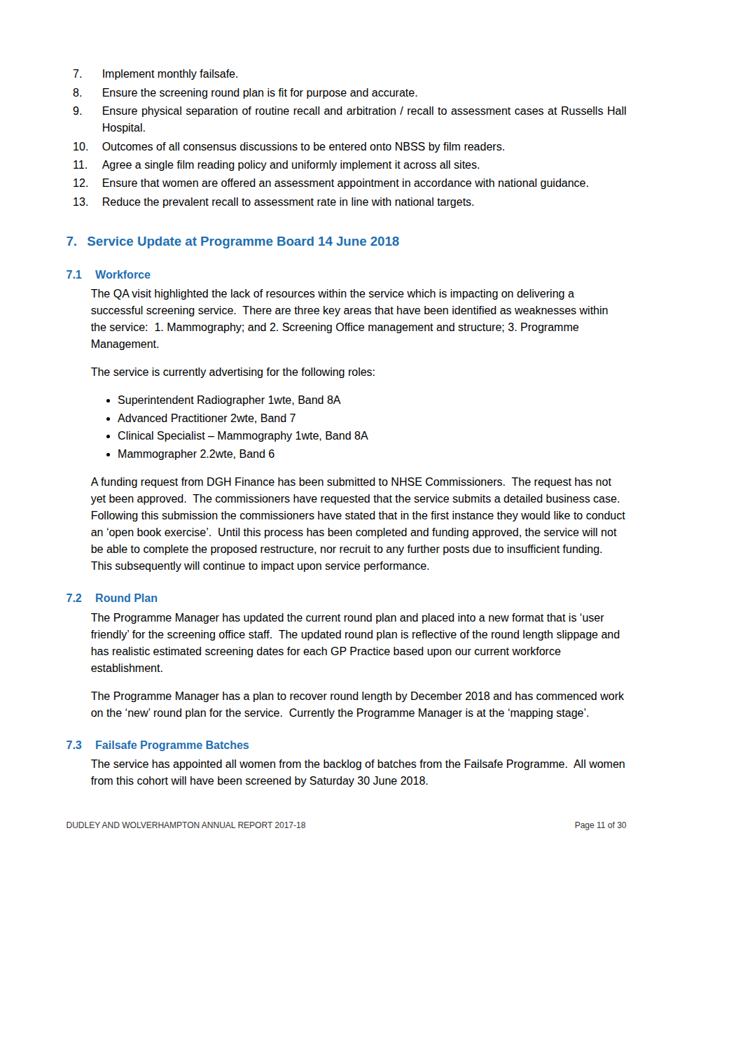7. Implement monthly failsafe.
8. Ensure the screening round plan is fit for purpose and accurate.
9. Ensure physical separation of routine recall and arbitration / recall to assessment cases at Russells Hall Hospital.
10. Outcomes of all consensus discussions to be entered onto NBSS by film readers.
11. Agree a single film reading policy and uniformly implement it across all sites.
12. Ensure that women are offered an assessment appointment in accordance with national guidance.
13. Reduce the prevalent recall to assessment rate in line with national targets.
7. Service Update at Programme Board 14 June 2018
7.1 Workforce
The QA visit highlighted the lack of resources within the service which is impacting on delivering a successful screening service. There are three key areas that have been identified as weaknesses within the service: 1. Mammography; and 2. Screening Office management and structure; 3. Programme Management.
The service is currently advertising for the following roles:
Superintendent Radiographer 1wte, Band 8A
Advanced Practitioner 2wte, Band 7
Clinical Specialist – Mammography 1wte, Band 8A
Mammographer 2.2wte, Band 6
A funding request from DGH Finance has been submitted to NHSE Commissioners. The request has not yet been approved. The commissioners have requested that the service submits a detailed business case. Following this submission the commissioners have stated that in the first instance they would like to conduct an ‘open book exercise’. Until this process has been completed and funding approved, the service will not be able to complete the proposed restructure, nor recruit to any further posts due to insufficient funding. This subsequently will continue to impact upon service performance.
7.2 Round Plan
The Programme Manager has updated the current round plan and placed into a new format that is ‘user friendly’ for the screening office staff. The updated round plan is reflective of the round length slippage and has realistic estimated screening dates for each GP Practice based upon our current workforce establishment.
The Programme Manager has a plan to recover round length by December 2018 and has commenced work on the ‘new’ round plan for the service. Currently the Programme Manager is at the ‘mapping stage’.
7.3 Failsafe Programme Batches
The service has appointed all women from the backlog of batches from the Failsafe Programme. All women from this cohort will have been screened by Saturday 30 June 2018.
DUDLEY AND WOLVERHAMPTON ANNUAL REPORT 2017-18
Page 11 of 30